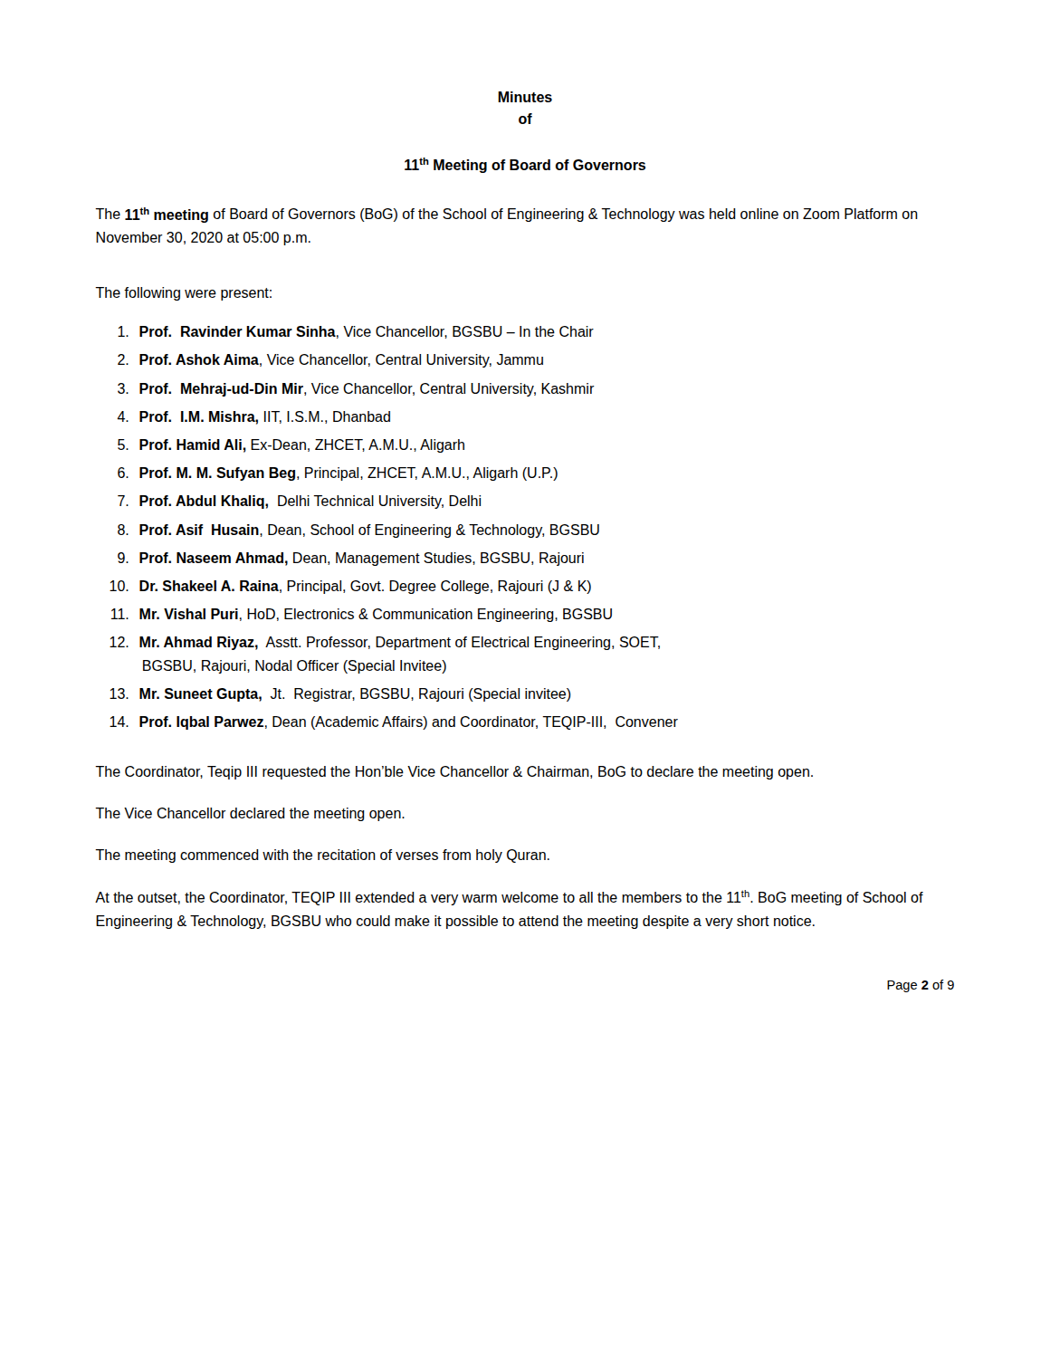Minutes
of
11th Meeting of Board of Governors
The 11th meeting of Board of Governors (BoG) of the School of Engineering & Technology was held online on Zoom Platform on November 30, 2020 at 05:00 p.m.
The following were present:
Prof. Ravinder Kumar Sinha, Vice Chancellor, BGSBU – In the Chair
Prof. Ashok Aima, Vice Chancellor, Central University, Jammu
Prof. Mehraj-ud-Din Mir, Vice Chancellor, Central University, Kashmir
Prof. I.M. Mishra, IIT, I.S.M., Dhanbad
Prof. Hamid Ali, Ex-Dean, ZHCET, A.M.U., Aligarh
Prof. M. M. Sufyan Beg, Principal, ZHCET, A.M.U., Aligarh (U.P.)
Prof. Abdul Khaliq, Delhi Technical University, Delhi
Prof. Asif Husain, Dean, School of Engineering & Technology, BGSBU
Prof. Naseem Ahmad, Dean, Management Studies, BGSBU, Rajouri
Dr. Shakeel A. Raina, Principal, Govt. Degree College, Rajouri (J & K)
Mr. Vishal Puri, HoD, Electronics & Communication Engineering, BGSBU
Mr. Ahmad Riyaz, Asstt. Professor, Department of Electrical Engineering, SOET, BGSBU, Rajouri, Nodal Officer (Special Invitee)
Mr. Suneet Gupta, Jt. Registrar, BGSBU, Rajouri (Special invitee)
Prof. Iqbal Parwez, Dean (Academic Affairs) and Coordinator, TEQIP-III, Convener
The Coordinator, Teqip III requested the Hon’ble Vice Chancellor & Chairman, BoG to declare the meeting open.
The Vice Chancellor declared the meeting open.
The meeting commenced with the recitation of verses from holy Quran.
At the outset, the Coordinator, TEQIP III extended a very warm welcome to all the members to the 11th. BoG meeting of School of Engineering & Technology, BGSBU who could make it possible to attend the meeting despite a very short notice.
Page 2 of 9